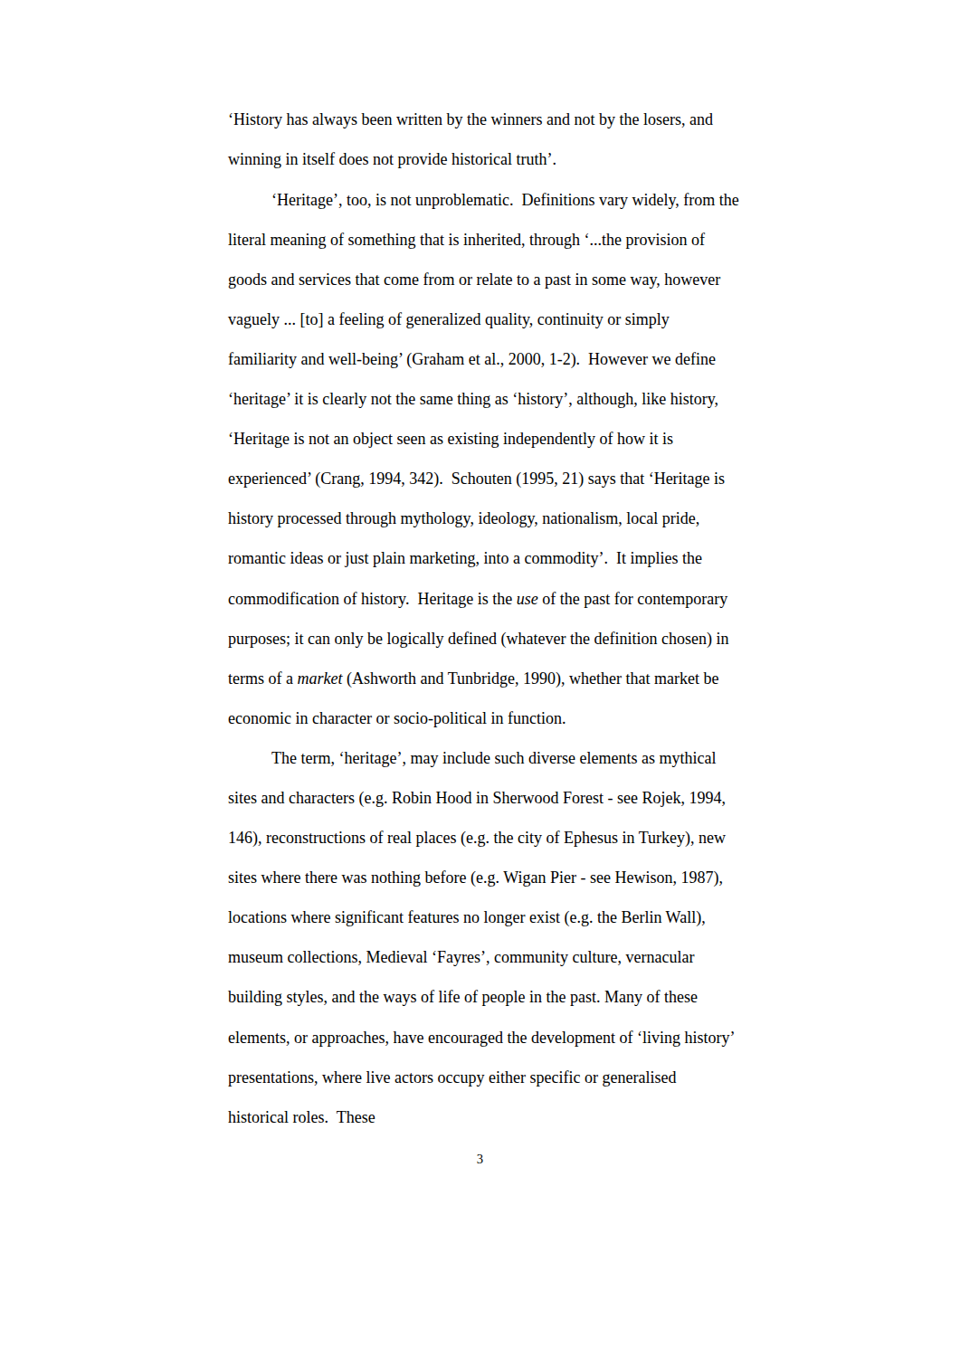‘History has always been written by the winners and not by the losers, and winning in itself does not provide historical truth’.
‘Heritage’, too, is not unproblematic. Definitions vary widely, from the literal meaning of something that is inherited, through ‘...the provision of goods and services that come from or relate to a past in some way, however vaguely ... [to] a feeling of generalized quality, continuity or simply familiarity and well-being’ (Graham et al., 2000, 1-2). However we define ‘heritage’ it is clearly not the same thing as ‘history’, although, like history, ‘Heritage is not an object seen as existing independently of how it is experienced’ (Crang, 1994, 342). Schouten (1995, 21) says that ‘Heritage is history processed through mythology, ideology, nationalism, local pride, romantic ideas or just plain marketing, into a commodity’. It implies the commodification of history. Heritage is the use of the past for contemporary purposes; it can only be logically defined (whatever the definition chosen) in terms of a market (Ashworth and Tunbridge, 1990), whether that market be economic in character or socio-political in function.
The term, ‘heritage’, may include such diverse elements as mythical sites and characters (e.g. Robin Hood in Sherwood Forest - see Rojek, 1994, 146), reconstructions of real places (e.g. the city of Ephesus in Turkey), new sites where there was nothing before (e.g. Wigan Pier - see Hewison, 1987), locations where significant features no longer exist (e.g. the Berlin Wall), museum collections, Medieval ‘Fayres’, community culture, vernacular building styles, and the ways of life of people in the past. Many of these elements, or approaches, have encouraged the development of ‘living history’ presentations, where live actors occupy either specific or generalised historical roles. These
3